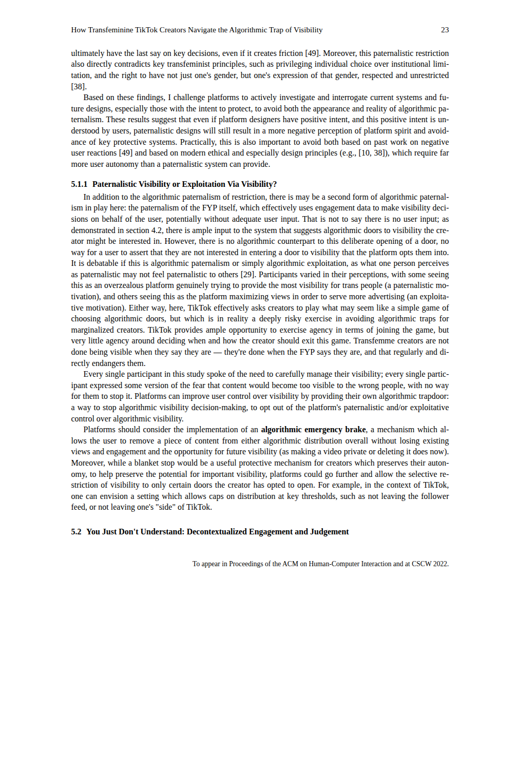How Transfeminine TikTok Creators Navigate the Algorithmic Trap of Visibility 23
ultimately have the last say on key decisions, even if it creates friction [49]. Moreover, this paternalistic restriction also directly contradicts key transfeminist principles, such as privileging individual choice over institutional limitation, and the right to have not just one's gender, but one's expression of that gender, respected and unrestricted [38].
Based on these findings, I challenge platforms to actively investigate and interrogate current systems and future designs, especially those with the intent to protect, to avoid both the appearance and reality of algorithmic paternalism. These results suggest that even if platform designers have positive intent, and this positive intent is understood by users, paternalistic designs will still result in a more negative perception of platform spirit and avoidance of key protective systems. Practically, this is also important to avoid both based on past work on negative user reactions [49] and based on modern ethical and especially design principles (e.g., [10, 38]), which require far more user autonomy than a paternalistic system can provide.
5.1.1 Paternalistic Visibility or Exploitation Via Visibility?
In addition to the algorithmic paternalism of restriction, there is may be a second form of algorithmic paternalism in play here: the paternalism of the FYP itself, which effectively uses engagement data to make visibility decisions on behalf of the user, potentially without adequate user input. That is not to say there is no user input; as demonstrated in section 4.2, there is ample input to the system that suggests algorithmic doors to visibility the creator might be interested in. However, there is no algorithmic counterpart to this deliberate opening of a door, no way for a user to assert that they are not interested in entering a door to visibility that the platform opts them into. It is debatable if this is algorithmic paternalism or simply algorithmic exploitation, as what one person perceives as paternalistic may not feel paternalistic to others [29]. Participants varied in their perceptions, with some seeing this as an overzealous platform genuinely trying to provide the most visibility for trans people (a paternalistic motivation), and others seeing this as the platform maximizing views in order to serve more advertising (an exploitative motivation). Either way, here, TikTok effectively asks creators to play what may seem like a simple game of choosing algorithmic doors, but which is in reality a deeply risky exercise in avoiding algorithmic traps for marginalized creators. TikTok provides ample opportunity to exercise agency in terms of joining the game, but very little agency around deciding when and how the creator should exit this game. Transfemme creators are not done being visible when they say they are — they're done when the FYP says they are, and that regularly and directly endangers them.
Every single participant in this study spoke of the need to carefully manage their visibility; every single participant expressed some version of the fear that content would become too visible to the wrong people, with no way for them to stop it. Platforms can improve user control over visibility by providing their own algorithmic trapdoor: a way to stop algorithmic visibility decision-making, to opt out of the platform's paternalistic and/or exploitative control over algorithmic visibility.
Platforms should consider the implementation of an algorithmic emergency brake, a mechanism which allows the user to remove a piece of content from either algorithmic distribution overall without losing existing views and engagement and the opportunity for future visibility (as making a video private or deleting it does now). Moreover, while a blanket stop would be a useful protective mechanism for creators which preserves their autonomy, to help preserve the potential for important visibility, platforms could go further and allow the selective restriction of visibility to only certain doors the creator has opted to open. For example, in the context of TikTok, one can envision a setting which allows caps on distribution at key thresholds, such as not leaving the follower feed, or not leaving one's "side" of TikTok.
5.2 You Just Don't Understand: Decontextualized Engagement and Judgement
To appear in Proceedings of the ACM on Human-Computer Interaction and at CSCW 2022.